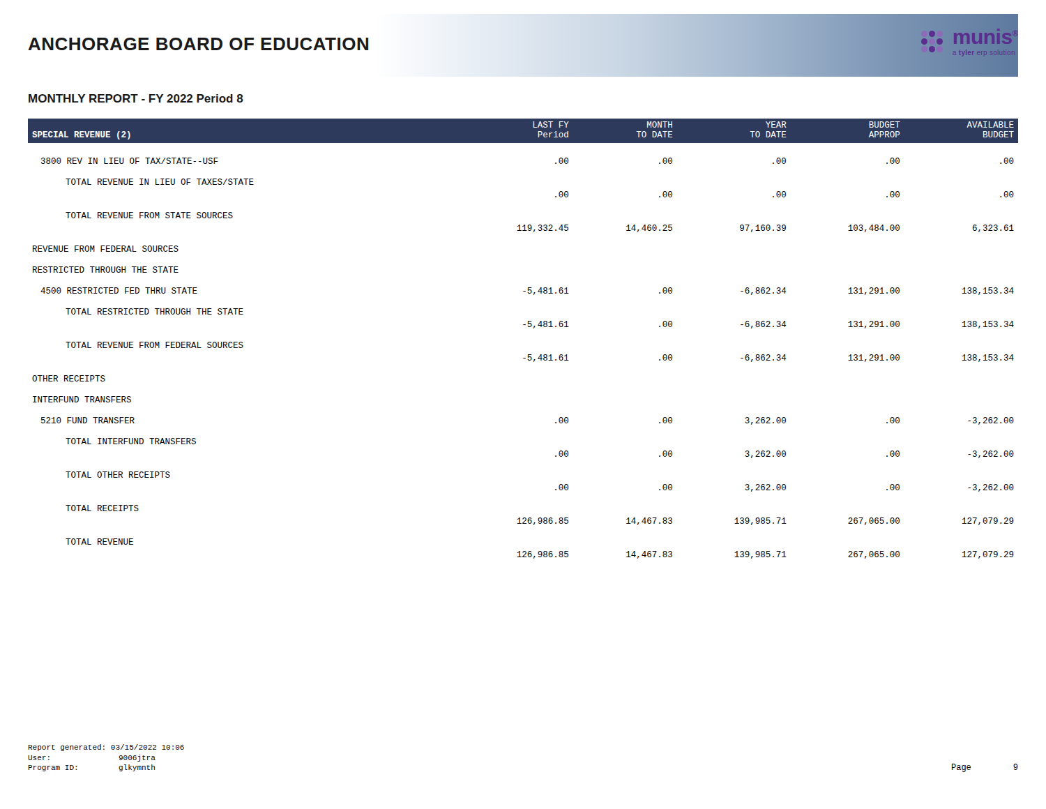ANCHORAGE BOARD OF EDUCATION
munis®
a tyler erp solution
MONTHLY REPORT - FY 2022 Period 8
| SPECIAL REVENUE (2) | LAST FY Period | MONTH TO DATE | YEAR TO DATE | BUDGET APPROP | AVAILABLE BUDGET |
| --- | --- | --- | --- | --- | --- |
| 3800 REV IN LIEU OF TAX/STATE--USF | .00 | .00 | .00 | .00 | .00 |
| TOTAL REVENUE IN LIEU OF TAXES/STATE | | | | | |
| | .00 | .00 | .00 | .00 | .00 |
| TOTAL REVENUE FROM STATE SOURCES | | | | | |
| | 119,332.45 | 14,460.25 | 97,160.39 | 103,484.00 | 6,323.61 |
| REVENUE FROM FEDERAL SOURCES | | | | | |
| RESTRICTED THROUGH THE STATE | | | | | |
| 4500 RESTRICTED FED THRU STATE | -5,481.61 | .00 | -6,862.34 | 131,291.00 | 138,153.34 |
| TOTAL RESTRICTED THROUGH THE STATE | | | | | |
| | -5,481.61 | .00 | -6,862.34 | 131,291.00 | 138,153.34 |
| TOTAL REVENUE FROM FEDERAL SOURCES | | | | | |
| | -5,481.61 | .00 | -6,862.34 | 131,291.00 | 138,153.34 |
| OTHER RECEIPTS | | | | | |
| INTERFUND TRANSFERS | | | | | |
| 5210 FUND TRANSFER | .00 | .00 | 3,262.00 | .00 | -3,262.00 |
| TOTAL INTERFUND TRANSFERS | | | | | |
| | .00 | .00 | 3,262.00 | .00 | -3,262.00 |
| TOTAL OTHER RECEIPTS | | | | | |
| | .00 | .00 | 3,262.00 | .00 | -3,262.00 |
| TOTAL RECEIPTS | | | | | |
| | 126,986.85 | 14,467.83 | 139,985.71 | 267,065.00 | 127,079.29 |
| TOTAL REVENUE | | | | | |
| | 126,986.85 | 14,467.83 | 139,985.71 | 267,065.00 | 127,079.29 |
Report generated: 03/15/2022 10:06
User: 9006jtra
Program ID: glkymnth
Page9